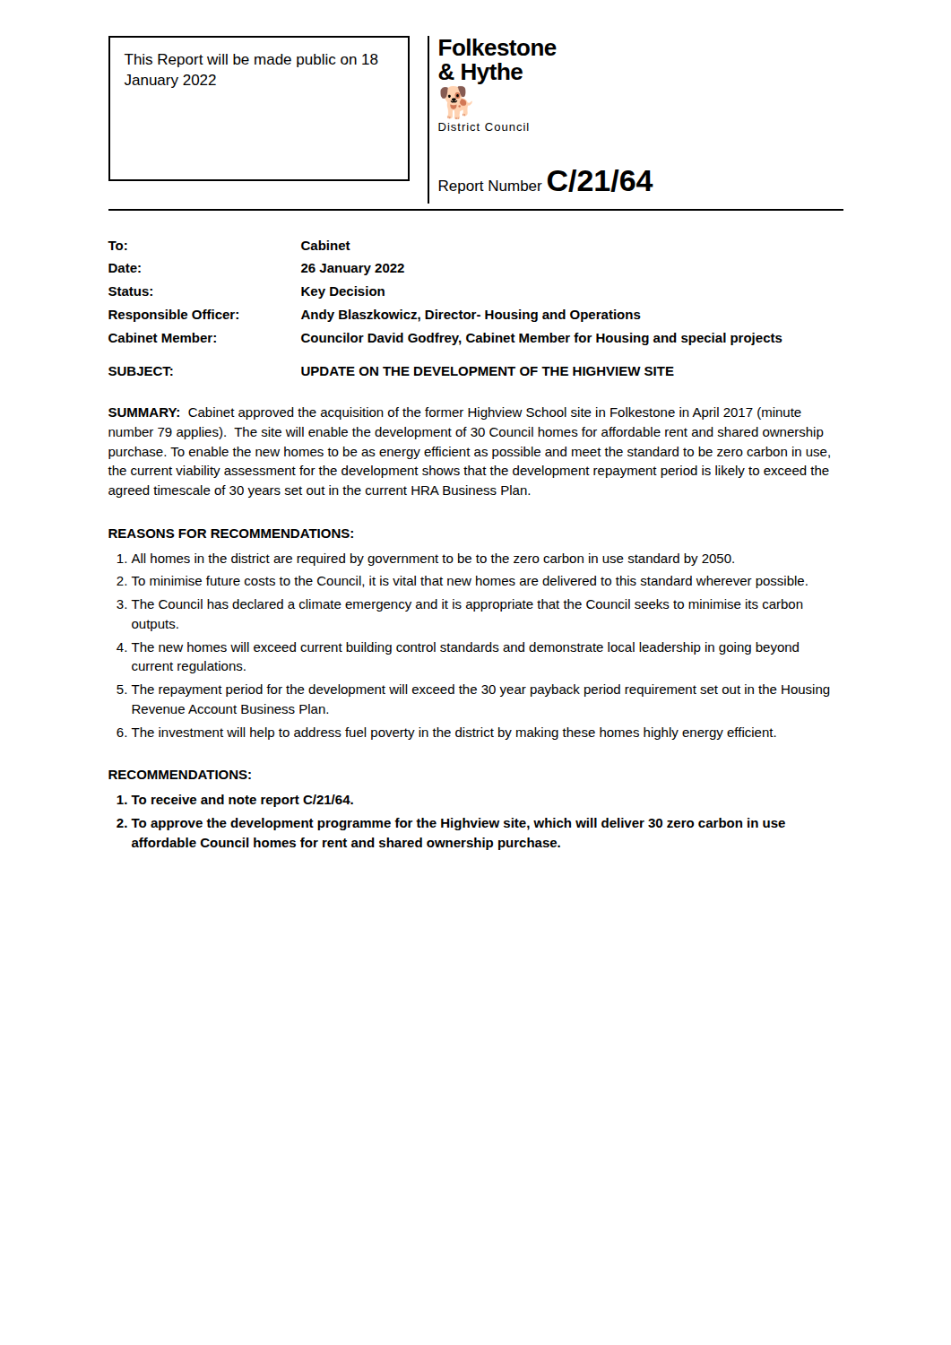This Report will be made public on 18 January 2022
Folkestone
& Hythe
🐕
District Council
Report Number C/21/64
| To: | Cabinet |
| Date: | 26 January 2022 |
| Status: | Key Decision |
| Responsible Officer: | Andy Blaszkowicz, Director- Housing and Operations |
| Cabinet Member: | Councilor David Godfrey, Cabinet Member for Housing and special projects |
| SUBJECT: | UPDATE ON THE DEVELOPMENT OF THE HIGHVIEW SITE |
SUMMARY: Cabinet approved the acquisition of the former Highview School site in Folkestone in April 2017 (minute number 79 applies). The site will enable the development of 30 Council homes for affordable rent and shared ownership purchase. To enable the new homes to be as energy efficient as possible and meet the standard to be zero carbon in use, the current viability assessment for the development shows that the development repayment period is likely to exceed the agreed timescale of 30 years set out in the current HRA Business Plan.
REASONS FOR RECOMMENDATIONS:
All homes in the district are required by government to be to the zero carbon in use standard by 2050.
To minimise future costs to the Council, it is vital that new homes are delivered to this standard wherever possible.
The Council has declared a climate emergency and it is appropriate that the Council seeks to minimise its carbon outputs.
The new homes will exceed current building control standards and demonstrate local leadership in going beyond current regulations.
The repayment period for the development will exceed the 30 year payback period requirement set out in the Housing Revenue Account Business Plan.
The investment will help to address fuel poverty in the district by making these homes highly energy efficient.
RECOMMENDATIONS:
To receive and note report C/21/64.
To approve the development programme for the Highview site, which will deliver 30 zero carbon in use affordable Council homes for rent and shared ownership purchase.